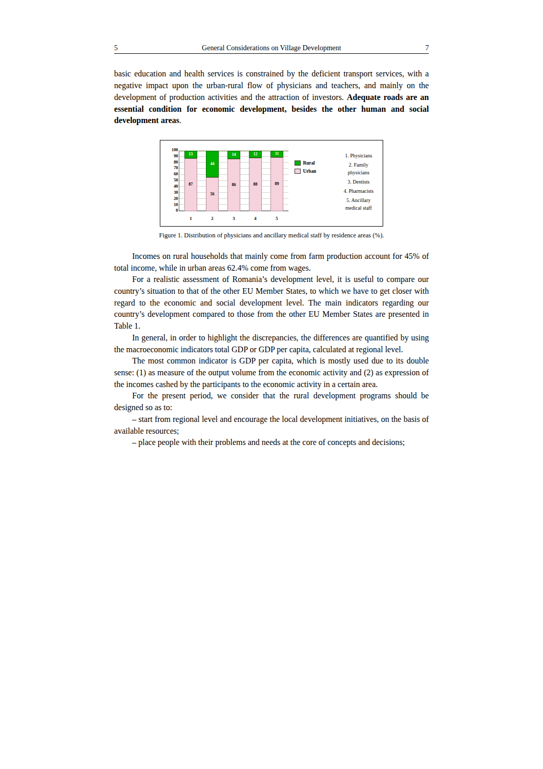5
General Considerations on Village Development
7
basic education and health services is constrained by the deficient transport services, with a negative impact upon the urban-rural flow of physicians and teachers, and mainly on the development of production activities and the attraction of investors. Adequate roads are an essential condition for economic development, besides the other human and social development areas.
100
90
80
70
60
50
40
30
20
10
0
13
87
44
56
14
86
12
88
11
89
12345
Rural
Urban
1. Physicians
2. Family physicians
3. Dentists
4. Pharmacists
5. Ancillary medical staff
Figure 1. Distribution of physicians and ancillary medical staff by residence areas (%).
Incomes on rural households that mainly come from farm production account for 45% of total income, while in urban areas 62.4% come from wages.
For a realistic assessment of Romania’s development level, it is useful to compare our country’s situation to that of the other EU Member States, to which we have to get closer with regard to the economic and social development level. The main indicators regarding our country’s development compared to those from the other EU Member States are presented in Table 1.
In general, in order to highlight the discrepancies, the differences are quantified by using the macroeconomic indicators total GDP or GDP per capita, calculated at regional level.
The most common indicator is GDP per capita, which is mostly used due to its double sense: (1) as measure of the output volume from the economic activity and (2) as expression of the incomes cashed by the participants to the economic activity in a certain area.
For the present period, we consider that the rural development programs should be designed so as to:
– start from regional level and encourage the local development initiatives, on the basis of available resources;
– place people with their problems and needs at the core of concepts and decisions;